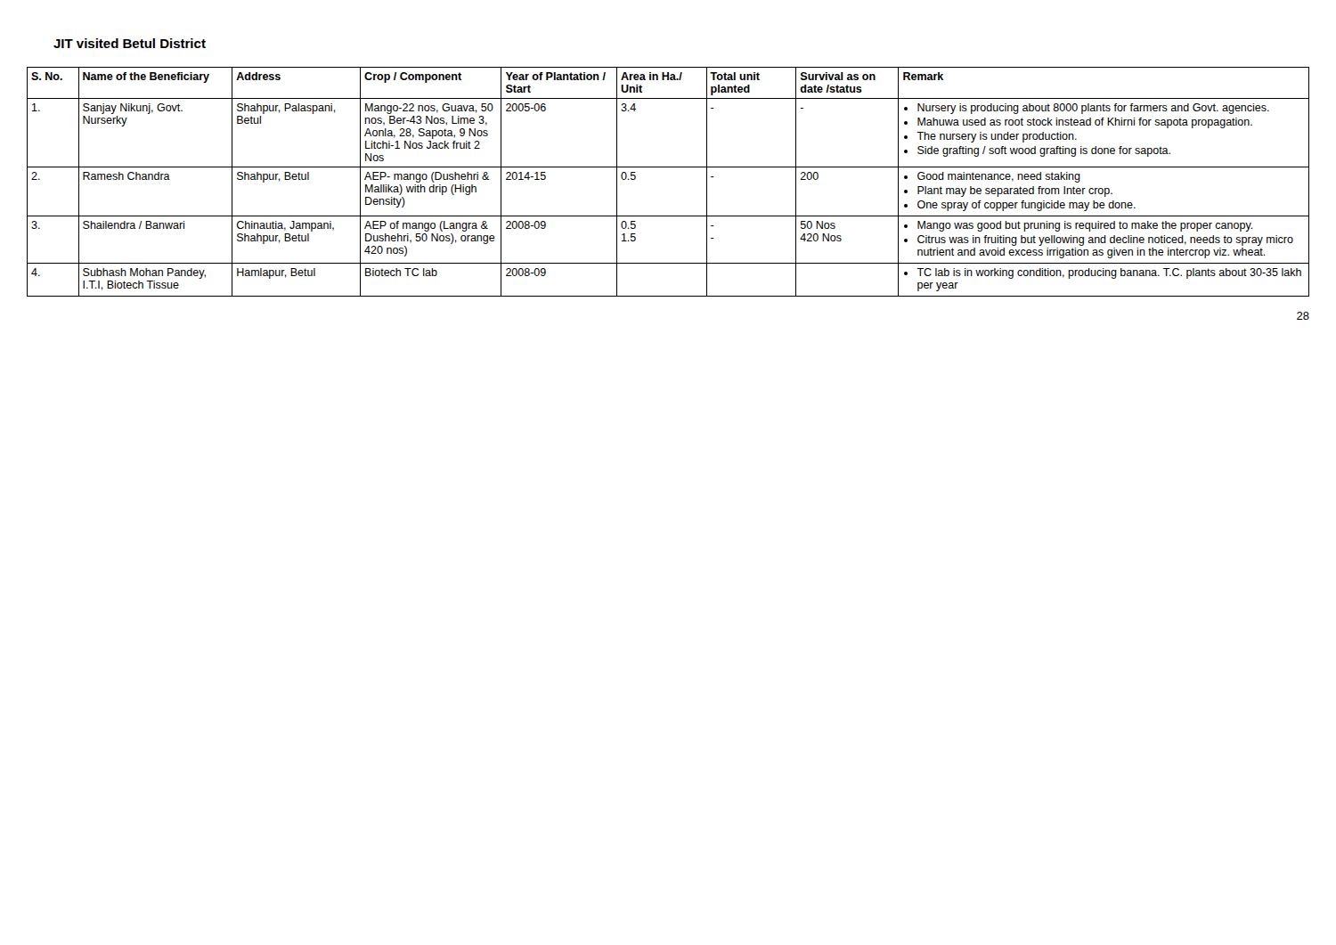JIT visited Betul District
| S. No. | Name of the Beneficiary | Address | Crop / Component | Year of Plantation / Start | Area in Ha./ Unit | Total unit planted | Survival as on date /status | Remark |
| --- | --- | --- | --- | --- | --- | --- | --- | --- |
| 1. | Sanjay Nikunj, Govt. Nurserky | Shahpur, Palaspani, Betul | Mango-22 nos, Guava, 50 nos, Ber-43 Nos, Lime 3, Aonla, 28, Sapota, 9 Nos Litchi-1 Nos Jack fruit 2 Nos | 2005-06 | 3.4 | - | - | Nursery is producing about 8000 plants for farmers and Govt. agencies. Mahuwa used as root stock instead of Khirni for sapota propagation. The nursery is under production. Side grafting / soft wood grafting is done for sapota. |
| 2. | Ramesh Chandra | Shahpur, Betul | AEP- mango (Dushehri & Mallika) with drip (High Density) | 2014-15 | 0.5 | - | 200 | Good maintenance, need staking Plant may be separated from Inter crop. One spray of copper fungicide may be done. |
| 3. | Shailendra / Banwari | Chinautia, Jampani, Shahpur, Betul | AEP of mango (Langra & Dushehri, 50 Nos), orange 420 nos) | 2008-09 | 0.5 1.5 | - - | 50 Nos 420 Nos | Mango was good but pruning is required to make the proper canopy. Citrus was in fruiting but yellowing and decline noticed, needs to spray micro nutrient and avoid excess irrigation as given in the intercrop viz. wheat. |
| 4. | Subhash Mohan Pandey, I.T.I, Biotech Tissue | Hamlapur, Betul | Biotech TC lab | 2008-09 | | | | TC lab is in working condition, producing banana. T.C. plants about 30-35 lakh per year |
28